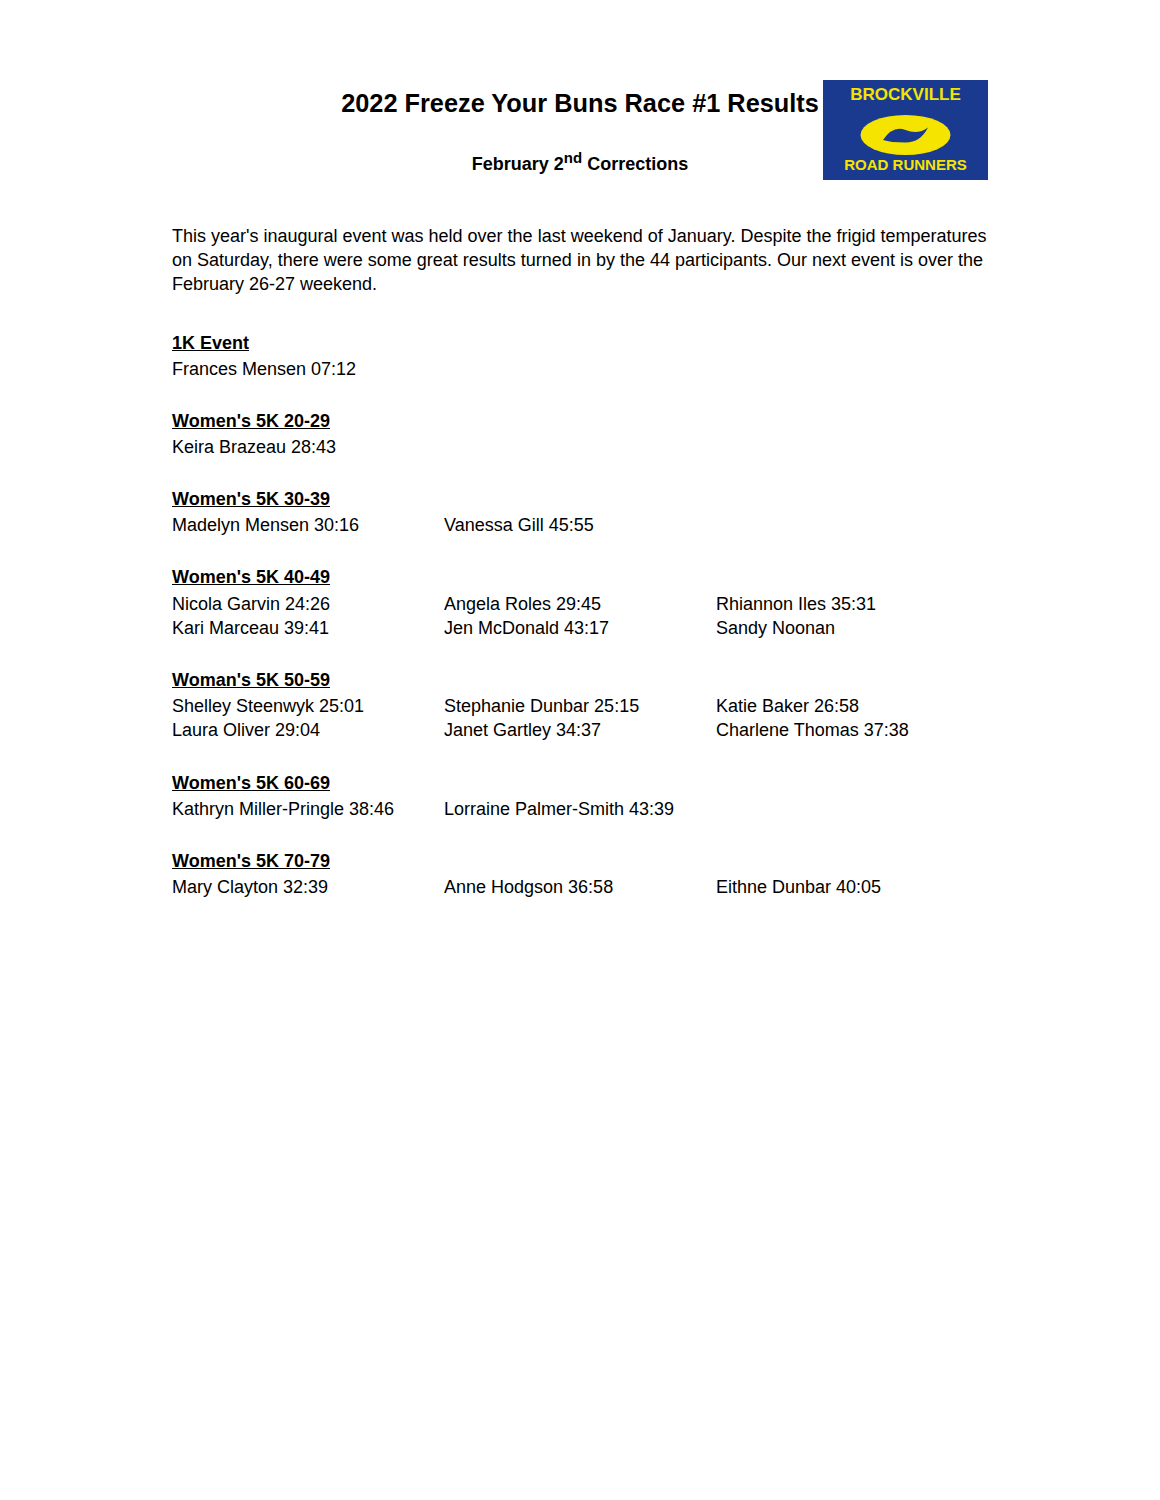2022 Freeze Your Buns Race #1 Results
February 2nd Corrections
This year's inaugural event was held over the last weekend of January. Despite the frigid temperatures on Saturday, there were some great results turned in by the 44 participants. Our next event is over the February 26-27 weekend.
1K Event
| Frances Mensen 07:12 | | |
Women's 5K 20-29
| Keira Brazeau 28:43 | | |
Women's 5K 30-39
| Madelyn Mensen 30:16 | Vanessa Gill 45:55 | |
Women's 5K 40-49
| Nicola Garvin 24:26 | Angela Roles 29:45 | Rhiannon Iles 35:31 |
| Kari Marceau 39:41 | Jen McDonald 43:17 | Sandy Noonan |
Woman's 5K 50-59
| Shelley Steenwyk 25:01 | Stephanie Dunbar 25:15 | Katie Baker 26:58 |
| Laura Oliver 29:04 | Janet Gartley 34:37 | Charlene Thomas 37:38 |
Women's 5K 60-69
| Kathryn Miller-Pringle 38:46 | Lorraine Palmer-Smith 43:39 | |
Women's 5K 70-79
| Mary Clayton 32:39 | Anne Hodgson 36:58 | Eithne Dunbar 40:05 |